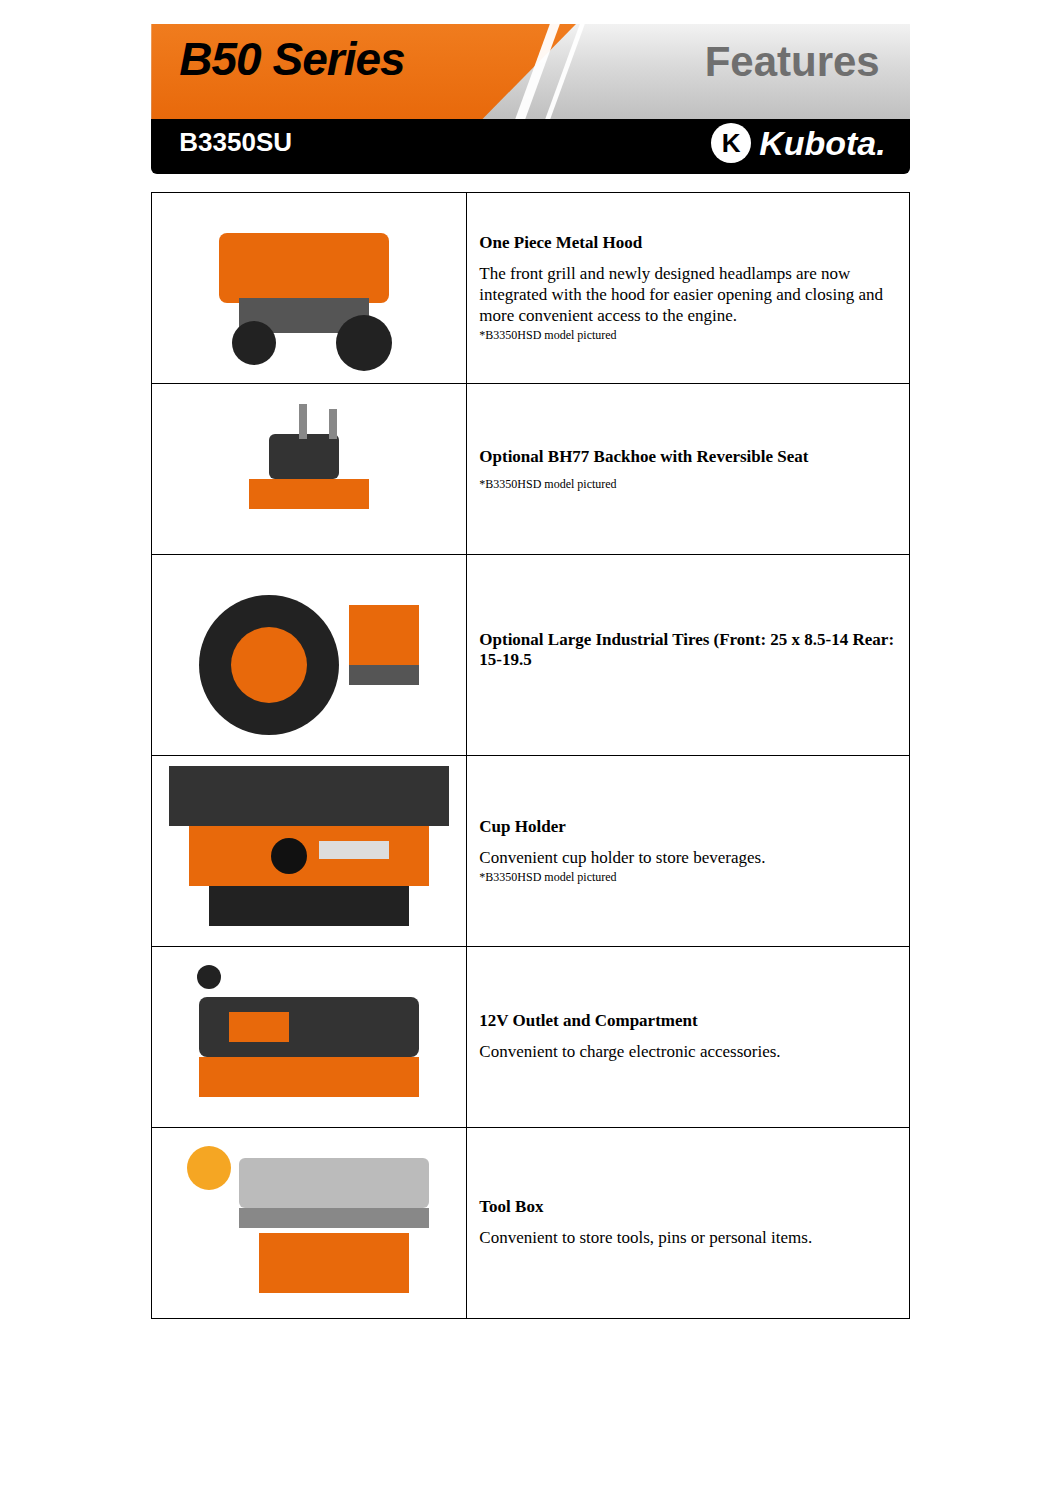B50 Series
Features
B3350SU
KKubota.
| | One Piece Metal Hood The front grill and newly designed headlamps are now integrated with the hood for easier opening and closing and more convenient access to the engine. *B3350HSD model pictured |
| | Optional BH77 Backhoe with Reversible Seat *B3350HSD model pictured |
| | Optional Large Industrial Tires (Front: 25 x 8.5-14 Rear: 15-19.5 |
| | Cup Holder Convenient cup holder to store beverages. *B3350HSD model pictured |
| | 12V Outlet and Compartment Convenient to charge electronic accessories. |
| | Tool Box Convenient to store tools, pins or personal items. |